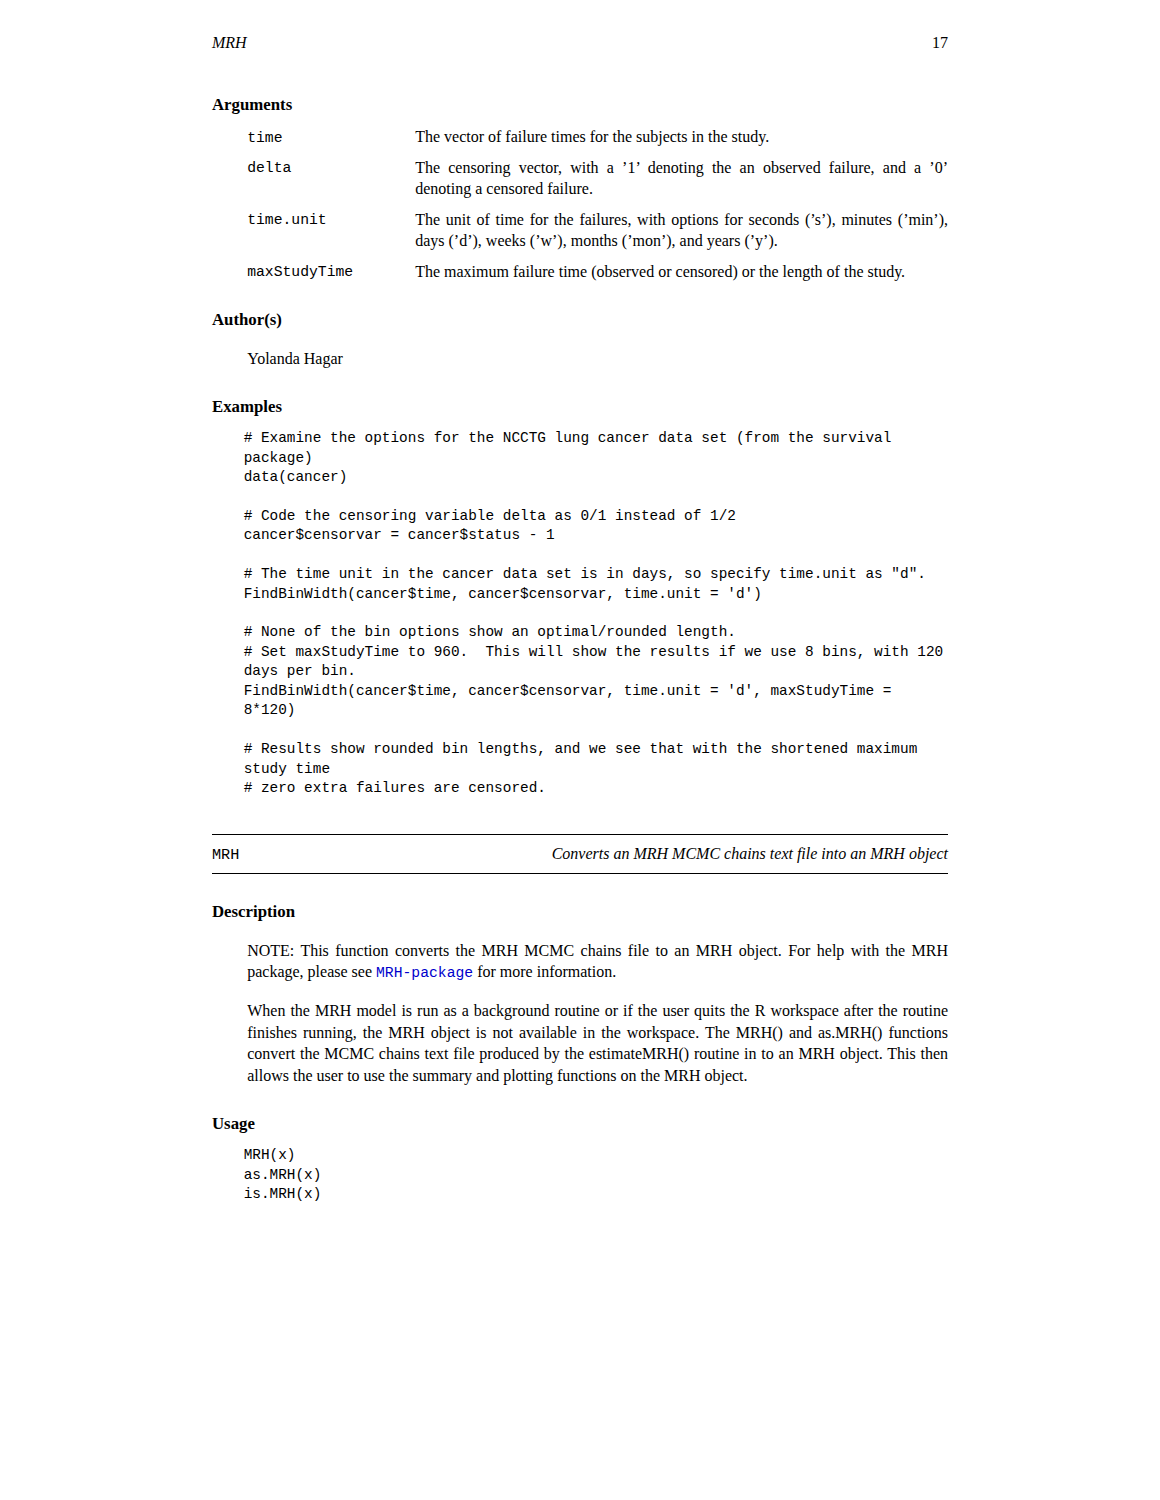MRH 17
Arguments
time
The vector of failure times for the subjects in the study.
delta
The censoring vector, with a ’1’ denoting the an observed failure, and a ’0’ denoting a censored failure.
time.unit
The unit of time for the failures, with options for seconds (’s’), minutes (’min’), days (’d’), weeks (’w’), months (’mon’), and years (’y’).
maxStudyTime
The maximum failure time (observed or censored) or the length of the study.
Author(s)
Yolanda Hagar
Examples
# Examine the options for the NCCTG lung cancer data set (from the survival package)
data(cancer)

# Code the censoring variable delta as 0/1 instead of 1/2
cancer$censorvar = cancer$status - 1

# The time unit in the cancer data set is in days, so specify time.unit as "d".
FindBinWidth(cancer$time, cancer$censorvar, time.unit = 'd')

# None of the bin options show an optimal/rounded length.
# Set maxStudyTime to 960.  This will show the results if we use 8 bins, with 120 days per bin.
FindBinWidth(cancer$time, cancer$censorvar, time.unit = 'd', maxStudyTime = 8*120)

# Results show rounded bin lengths, and we see that with the shortened maximum study time
# zero extra failures are censored.
MRH Converts an MRH MCMC chains text file into an MRH object
Description
NOTE: This function converts the MRH MCMC chains file to an MRH object. For help with the MRH package, please see MRH-package for more information.
When the MRH model is run as a background routine or if the user quits the R workspace after the routine finishes running, the MRH object is not available in the workspace. The MRH() and as.MRH() functions convert the MCMC chains text file produced by the estimateMRH() routine in to an MRH object. This then allows the user to use the summary and plotting functions on the MRH object.
Usage
MRH(x)
as.MRH(x)
is.MRH(x)